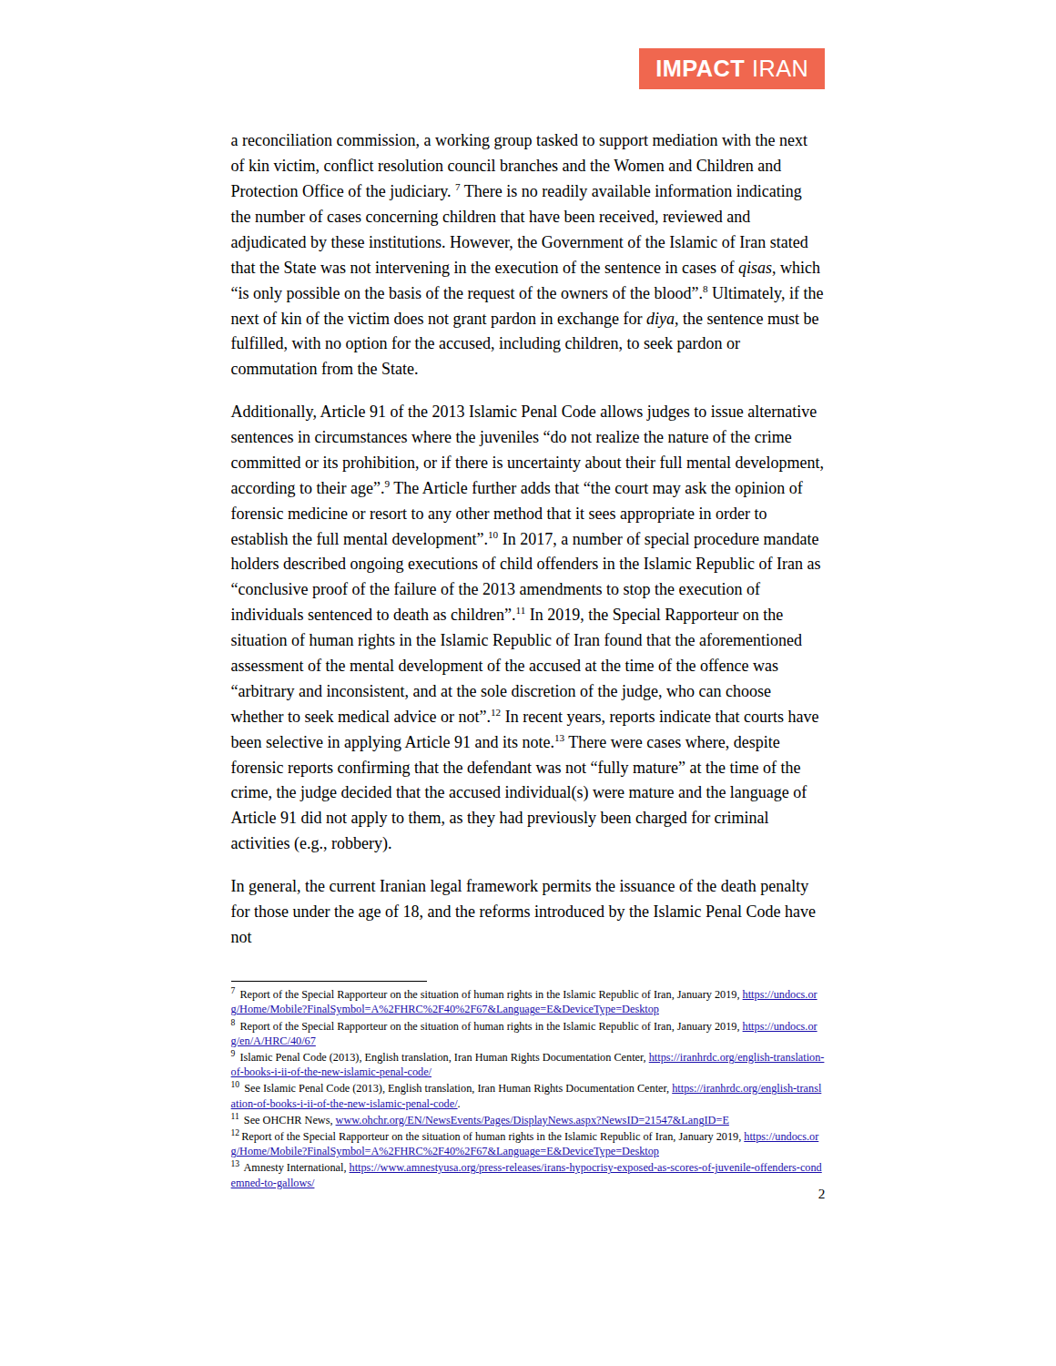IMPACT IRAN
a reconciliation commission, a working group tasked to support mediation with the next of kin victim, conflict resolution council branches and the Women and Children and Protection Office of the judiciary. 7 There is no readily available information indicating the number of cases concerning children that have been received, reviewed and adjudicated by these institutions. However, the Government of the Islamic of Iran stated that the State was not intervening in the execution of the sentence in cases of qisas, which “is only possible on the basis of the request of the owners of the blood”.8 Ultimately, if the next of kin of the victim does not grant pardon in exchange for diya, the sentence must be fulfilled, with no option for the accused, including children, to seek pardon or commutation from the State.
Additionally, Article 91 of the 2013 Islamic Penal Code allows judges to issue alternative sentences in circumstances where the juveniles “do not realize the nature of the crime committed or its prohibition, or if there is uncertainty about their full mental development, according to their age”.9 The Article further adds that “the court may ask the opinion of forensic medicine or resort to any other method that it sees appropriate in order to establish the full mental development”.10 In 2017, a number of special procedure mandate holders described ongoing executions of child offenders in the Islamic Republic of Iran as “conclusive proof of the failure of the 2013 amendments to stop the execution of individuals sentenced to death as children”.11 In 2019, the Special Rapporteur on the situation of human rights in the Islamic Republic of Iran found that the aforementioned assessment of the mental development of the accused at the time of the offence was “arbitrary and inconsistent, and at the sole discretion of the judge, who can choose whether to seek medical advice or not”.12 In recent years, reports indicate that courts have been selective in applying Article 91 and its note.13 There were cases where, despite forensic reports confirming that the defendant was not “fully mature” at the time of the crime, the judge decided that the accused individual(s) were mature and the language of Article 91 did not apply to them, as they had previously been charged for criminal activities (e.g., robbery).
In general, the current Iranian legal framework permits the issuance of the death penalty for those under the age of 18, and the reforms introduced by the Islamic Penal Code have not
7 Report of the Special Rapporteur on the situation of human rights in the Islamic Republic of Iran, January 2019, https://undocs.org/Home/Mobile?FinalSymbol=A%2FHRC%2F40%2F67&Language=E&DeviceType=Desktop
8 Report of the Special Rapporteur on the situation of human rights in the Islamic Republic of Iran, January 2019, https://undocs.org/en/A/HRC/40/67
9 Islamic Penal Code (2013), English translation, Iran Human Rights Documentation Center, https://iranhrdc.org/english-translation-of-books-i-ii-of-the-new-islamic-penal-code/
10 See Islamic Penal Code (2013), English translation, Iran Human Rights Documentation Center, https://iranhrdc.org/english-translation-of-books-i-ii-of-the-new-islamic-penal-code/.
11 See OHCHR News, www.ohchr.org/EN/NewsEvents/Pages/DisplayNews.aspx?NewsID=21547&LangID=E
12Report of the Special Rapporteur on the situation of human rights in the Islamic Republic of Iran, January 2019, https://undocs.org/Home/Mobile?FinalSymbol=A%2FHRC%2F40%2F67&Language=E&DeviceType=Desktop
13 Amnesty International, https://www.amnestyusa.org/press-releases/irans-hypocrisy-exposed-as-scores-of-juvenile-offenders-condemned-to-gallows/
2